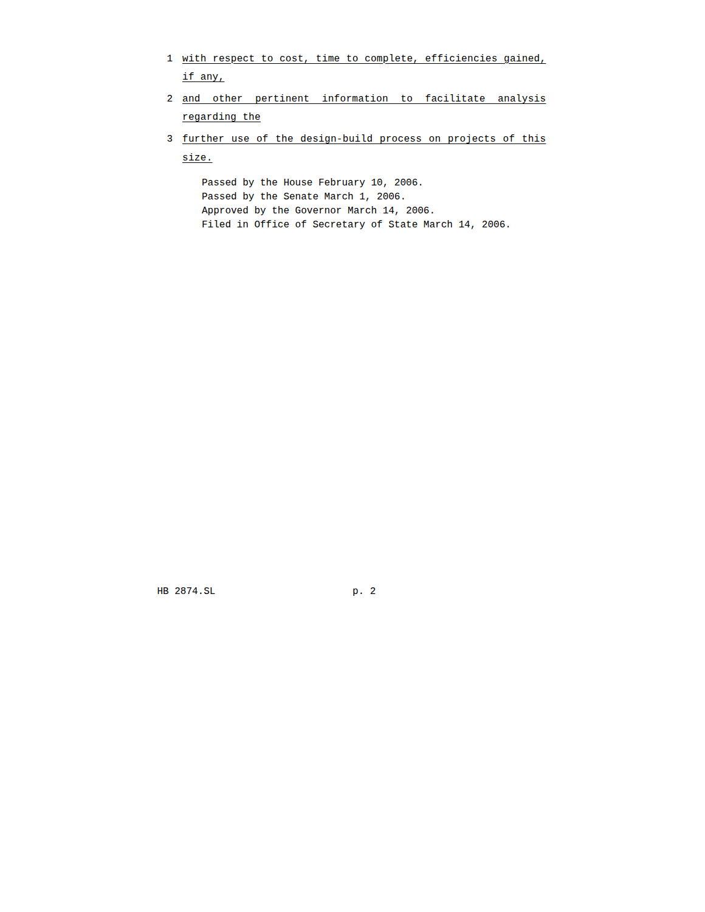with respect to cost, time to complete, efficiencies gained, if any,
and other pertinent information to facilitate analysis regarding the
further use of the design-build process on projects of this size.
Passed by the House February 10, 2006. Passed by the Senate March 1, 2006. Approved by the Governor March 14, 2006. Filed in Office of Secretary of State March 14, 2006.
HB 2874.SL
p. 2